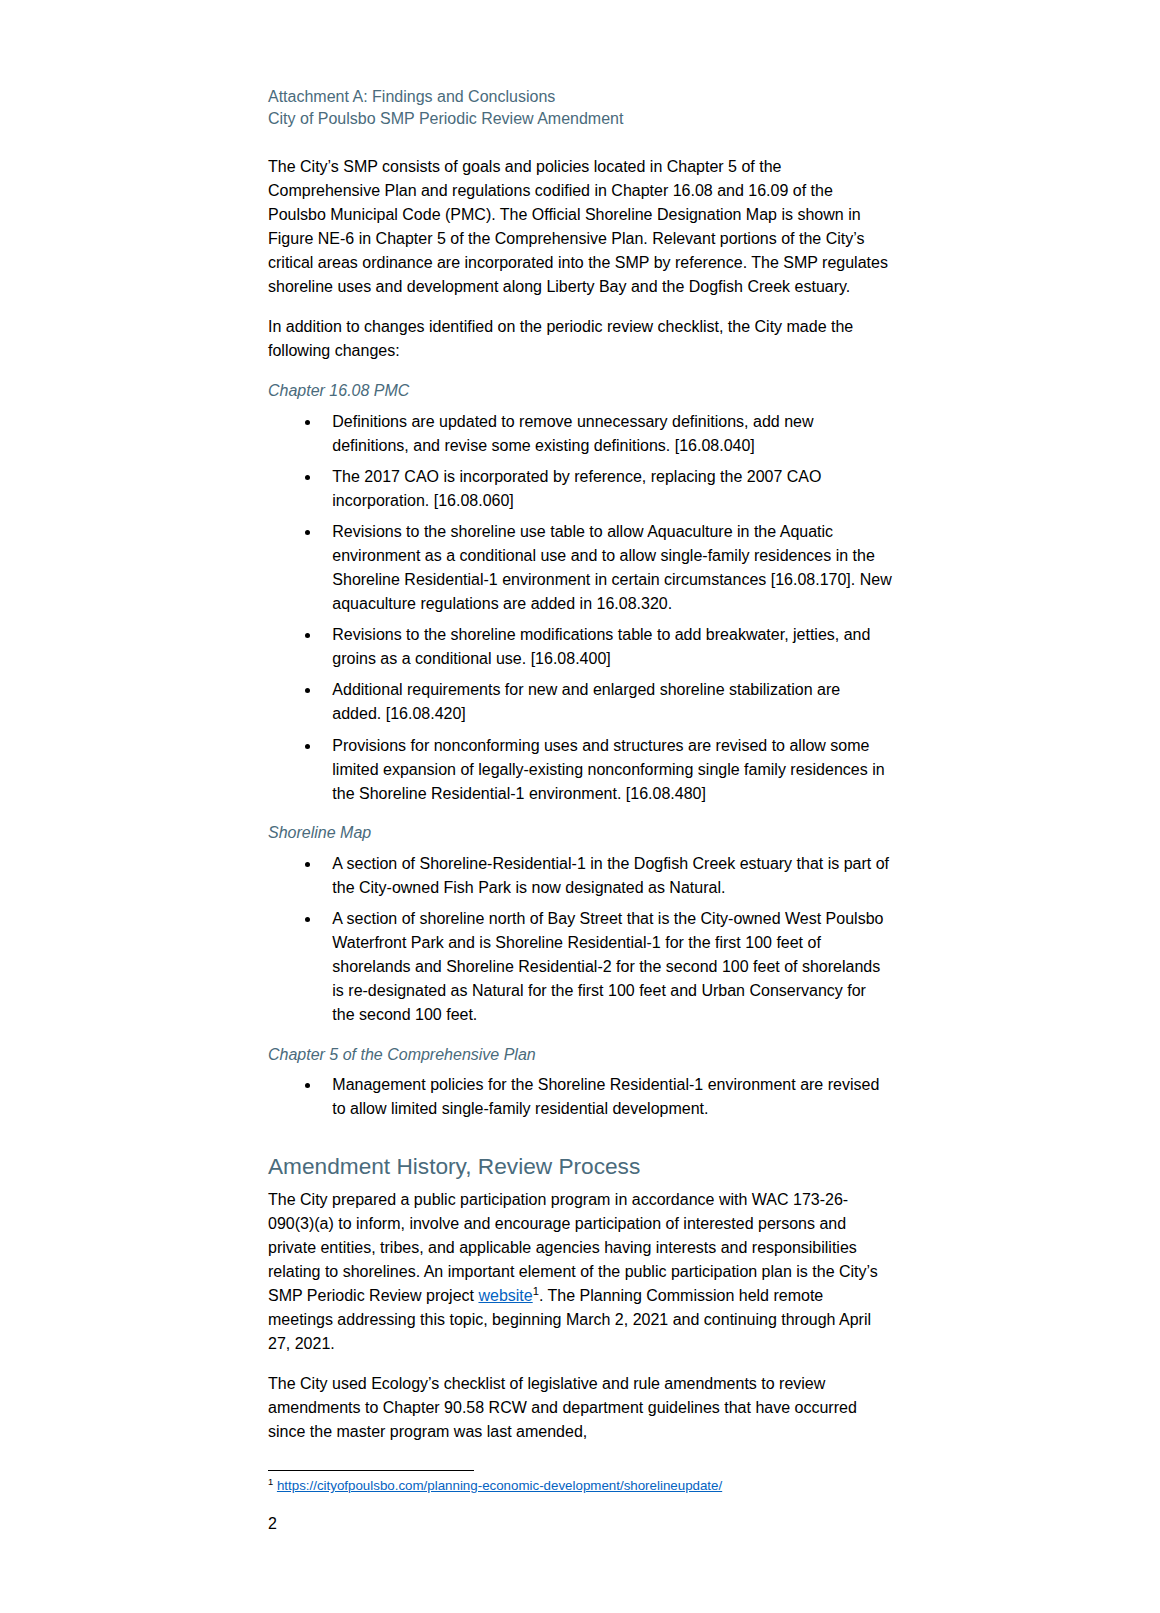Attachment A: Findings and Conclusions
City of Poulsbo SMP Periodic Review Amendment
The City’s SMP consists of goals and policies located in Chapter 5 of the Comprehensive Plan and regulations codified in Chapter 16.08 and 16.09 of the Poulsbo Municipal Code (PMC). The Official Shoreline Designation Map is shown in Figure NE-6 in Chapter 5 of the Comprehensive Plan. Relevant portions of the City’s critical areas ordinance are incorporated into the SMP by reference. The SMP regulates shoreline uses and development along Liberty Bay and the Dogfish Creek estuary.
In addition to changes identified on the periodic review checklist, the City made the following changes:
Chapter 16.08 PMC
Definitions are updated to remove unnecessary definitions, add new definitions, and revise some existing definitions. [16.08.040]
The 2017 CAO is incorporated by reference, replacing the 2007 CAO incorporation. [16.08.060]
Revisions to the shoreline use table to allow Aquaculture in the Aquatic environment as a conditional use and to allow single-family residences in the Shoreline Residential-1 environment in certain circumstances [16.08.170]. New aquaculture regulations are added in 16.08.320.
Revisions to the shoreline modifications table to add breakwater, jetties, and groins as a conditional use. [16.08.400]
Additional requirements for new and enlarged shoreline stabilization are added. [16.08.420]
Provisions for nonconforming uses and structures are revised to allow some limited expansion of legally-existing nonconforming single family residences in the Shoreline Residential-1 environment. [16.08.480]
Shoreline Map
A section of Shoreline-Residential-1 in the Dogfish Creek estuary that is part of the City-owned Fish Park is now designated as Natural.
A section of shoreline north of Bay Street that is the City-owned West Poulsbo Waterfront Park and is Shoreline Residential-1 for the first 100 feet of shorelands and Shoreline Residential-2 for the second 100 feet of shorelands is re-designated as Natural for the first 100 feet and Urban Conservancy for the second 100 feet.
Chapter 5 of the Comprehensive Plan
Management policies for the Shoreline Residential-1 environment are revised to allow limited single-family residential development.
Amendment History, Review Process
The City prepared a public participation program in accordance with WAC 173-26-090(3)(a) to inform, involve and encourage participation of interested persons and private entities, tribes, and applicable agencies having interests and responsibilities relating to shorelines. An important element of the public participation plan is the City’s SMP Periodic Review project website1. The Planning Commission held remote meetings addressing this topic, beginning March 2, 2021 and continuing through April 27, 2021.
The City used Ecology’s checklist of legislative and rule amendments to review amendments to Chapter 90.58 RCW and department guidelines that have occurred since the master program was last amended,
1 https://cityofpoulsbo.com/planning-economic-development/shorelineupdate/
2